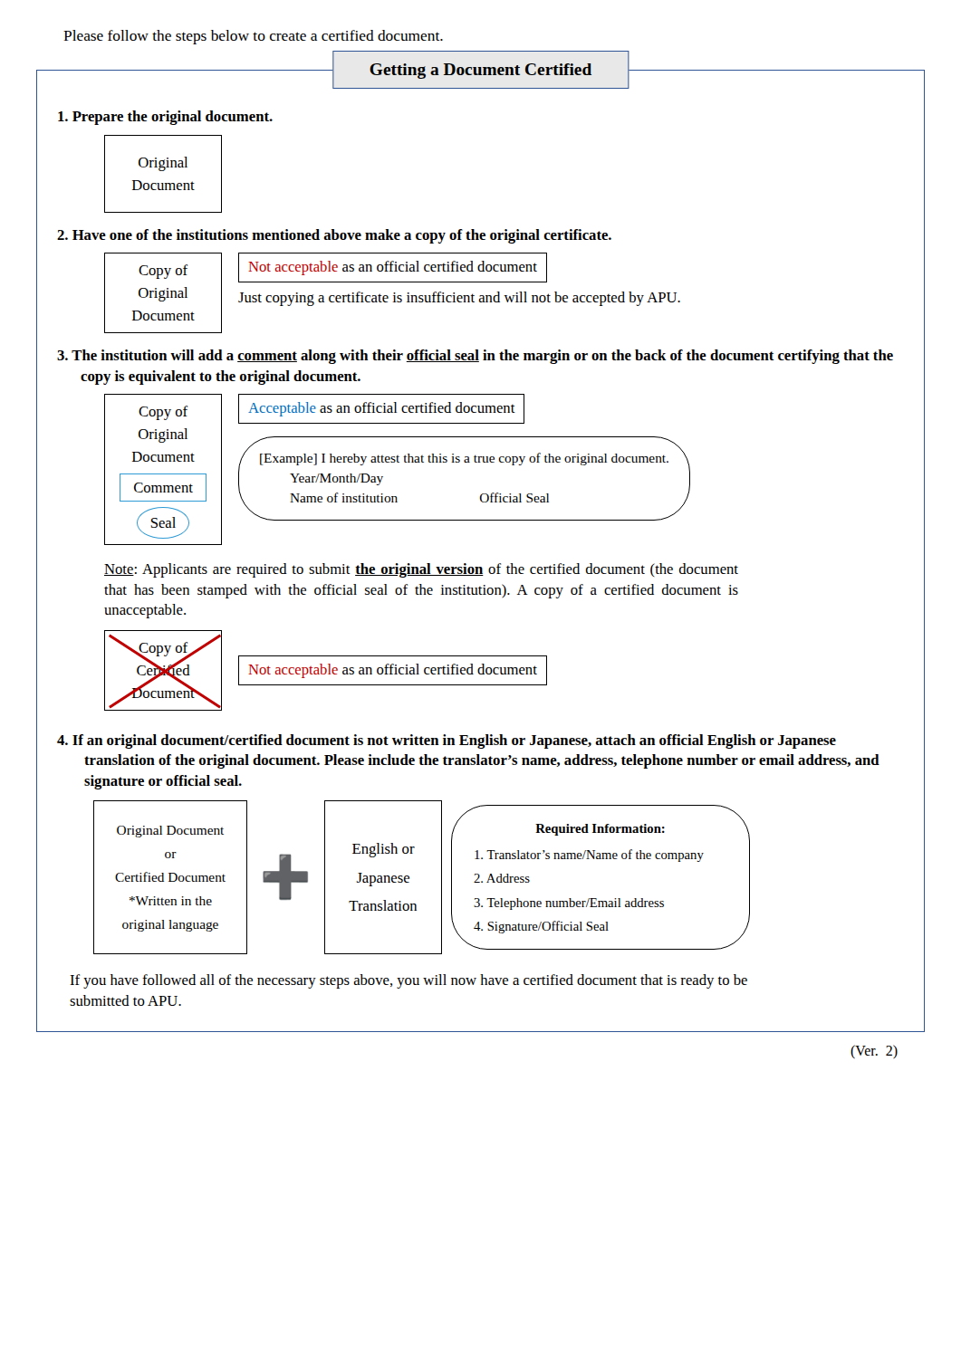Please follow the steps below to create a certified document.
Getting a Document Certified
1. Prepare the original document.
Original
Document
2. Have one of the institutions mentioned above make a copy of the original certificate.
Copy of
Original
Document
Not acceptable as an official certified document
Just copying a certificate is insufficient and will not be accepted by APU.
3. The institution will add a comment along with their official seal in the margin or on the back of the document certifying that the copy is equivalent to the original document.
Copy of
Original
Document
Comment
Seal
Acceptable as an official certified document
[Example] I hereby attest that this is a true copy of the original document.
Year/Month/Day
Name of institution Official Seal
Note: Applicants are required to submit the original version of the certified document (the document that has been stamped with the official seal of the institution). A copy of a certified document is unacceptable.
Copy of
Certified
Document
Not acceptable as an official certified document
4. If an original document/certified document is not written in English or Japanese, attach an official English or Japanese translation of the original document. Please include the translator’s name, address, telephone number or email address, and signature or official seal.
Original Document
or
Certified Document
*Written in the
original language
➕
English or
Japanese
Translation
Required Information:
1. Translator’s name/Name of the company
2. Address
3. Telephone number/Email address
4. Signature/Official Seal
If you have followed all of the necessary steps above, you will now have a certified document that is ready to be submitted to APU.
(Ver. 2)